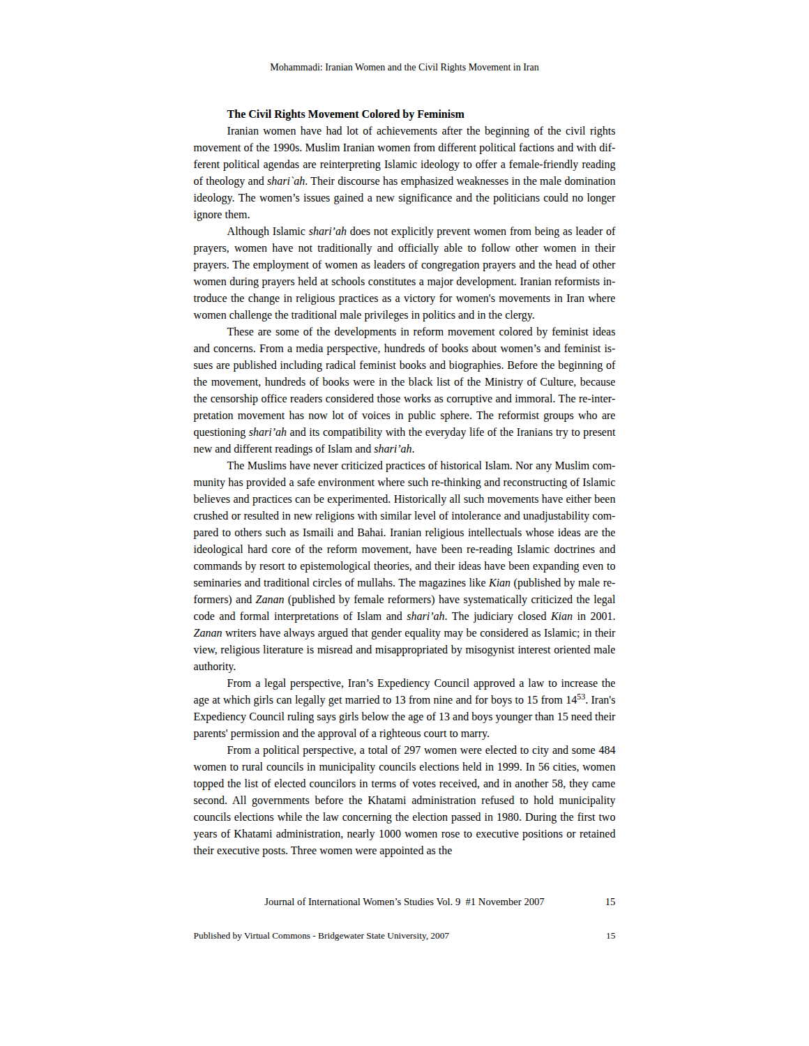Mohammadi: Iranian Women and the Civil Rights Movement in Iran
The Civil Rights Movement Colored by Feminism
Iranian women have had lot of achievements after the beginning of the civil rights movement of the 1990s. Muslim Iranian women from different political factions and with different political agendas are reinterpreting Islamic ideology to offer a female-friendly reading of theology and shari`ah. Their discourse has emphasized weaknesses in the male domination ideology. The women’s issues gained a new significance and the politicians could no longer ignore them.
Although Islamic shari’ah does not explicitly prevent women from being as leader of prayers, women have not traditionally and officially able to follow other women in their prayers. The employment of women as leaders of congregation prayers and the head of other women during prayers held at schools constitutes a major development. Iranian reformists introduce the change in religious practices as a victory for women's movements in Iran where women challenge the traditional male privileges in politics and in the clergy.
These are some of the developments in reform movement colored by feminist ideas and concerns. From a media perspective, hundreds of books about women’s and feminist issues are published including radical feminist books and biographies. Before the beginning of the movement, hundreds of books were in the black list of the Ministry of Culture, because the censorship office readers considered those works as corruptive and immoral. The re-interpretation movement has now lot of voices in public sphere. The reformist groups who are questioning shari’ah and its compatibility with the everyday life of the Iranians try to present new and different readings of Islam and shari’ah.
The Muslims have never criticized practices of historical Islam. Nor any Muslim community has provided a safe environment where such re-thinking and reconstructing of Islamic believes and practices can be experimented. Historically all such movements have either been crushed or resulted in new religions with similar level of intolerance and unadjustability compared to others such as Ismaili and Bahai. Iranian religious intellectuals whose ideas are the ideological hard core of the reform movement, have been re-reading Islamic doctrines and commands by resort to epistemological theories, and their ideas have been expanding even to seminaries and traditional circles of mullahs. The magazines like Kian (published by male reformers) and Zanan (published by female reformers) have systematically criticized the legal code and formal interpretations of Islam and shari’ah. The judiciary closed Kian in 2001. Zanan writers have always argued that gender equality may be considered as Islamic; in their view, religious literature is misread and misappropriated by misogynist interest oriented male authority.
From a legal perspective, Iran’s Expediency Council approved a law to increase the age at which girls can legally get married to 13 from nine and for boys to 15 from 1453. Iran's Expediency Council ruling says girls below the age of 13 and boys younger than 15 need their parents' permission and the approval of a righteous court to marry.
From a political perspective, a total of 297 women were elected to city and some 484 women to rural councils in municipality councils elections held in 1999. In 56 cities, women topped the list of elected councilors in terms of votes received, and in another 58, they came second. All governments before the Khatami administration refused to hold municipality councils elections while the law concerning the election passed in 1980. During the first two years of Khatami administration, nearly 1000 women rose to executive positions or retained their executive posts. Three women were appointed as the
Journal of International Women’s Studies Vol. 9 #1 November 2007 15
Published by Virtual Commons - Bridgewater State University, 2007
15